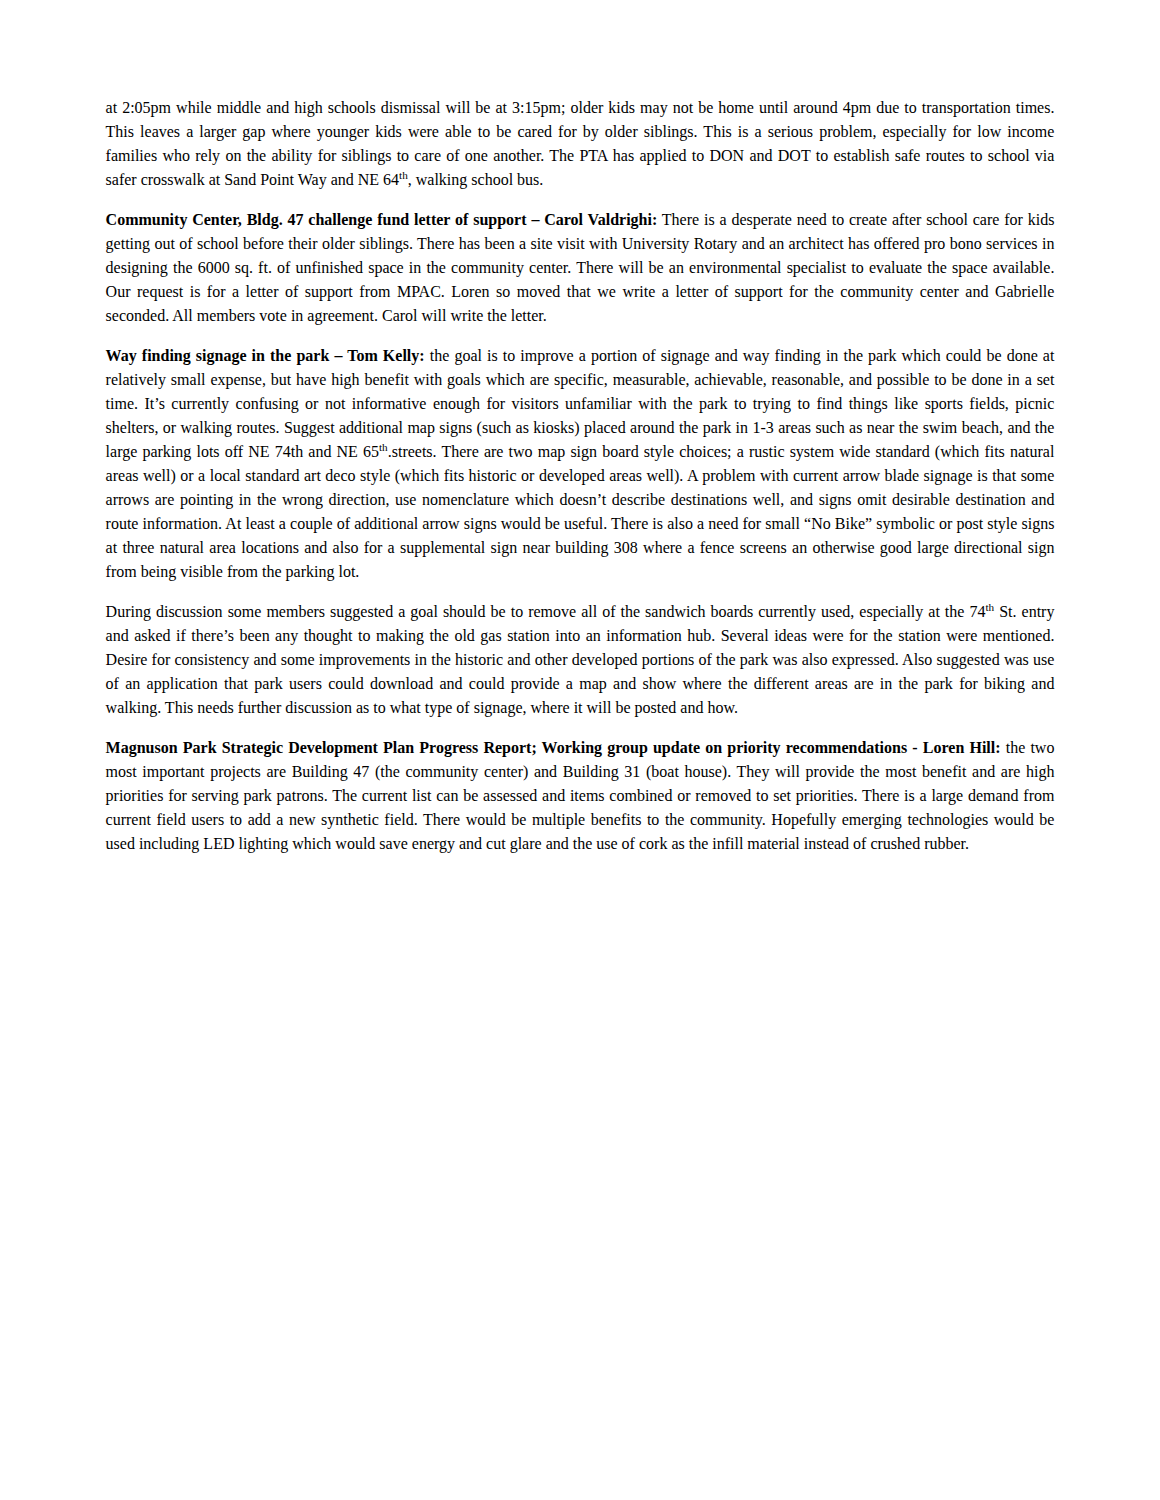at 2:05pm while middle and high schools dismissal will be at 3:15pm; older kids may not be home until around 4pm due to transportation times. This leaves a larger gap where younger kids were able to be cared for by older siblings. This is a serious problem, especially for low income families who rely on the ability for siblings to care of one another. The PTA has applied to DON and DOT to establish safe routes to school via safer crosswalk at Sand Point Way and NE 64th, walking school bus.
Community Center, Bldg. 47 challenge fund letter of support – Carol Valdrighi: There is a desperate need to create after school care for kids getting out of school before their older siblings. There has been a site visit with University Rotary and an architect has offered pro bono services in designing the 6000 sq. ft. of unfinished space in the community center. There will be an environmental specialist to evaluate the space available. Our request is for a letter of support from MPAC. Loren so moved that we write a letter of support for the community center and Gabrielle seconded. All members vote in agreement. Carol will write the letter.
Way finding signage in the park – Tom Kelly: the goal is to improve a portion of signage and way finding in the park which could be done at relatively small expense, but have high benefit with goals which are specific, measurable, achievable, reasonable, and possible to be done in a set time. It’s currently confusing or not informative enough for visitors unfamiliar with the park to trying to find things like sports fields, picnic shelters, or walking routes. Suggest additional map signs (such as kiosks) placed around the park in 1-3 areas such as near the swim beach, and the large parking lots off NE 74th and NE 65th.streets. There are two map sign board style choices; a rustic system wide standard (which fits natural areas well) or a local standard art deco style (which fits historic or developed areas well). A problem with current arrow blade signage is that some arrows are pointing in the wrong direction, use nomenclature which doesn’t describe destinations well, and signs omit desirable destination and route information. At least a couple of additional arrow signs would be useful. There is also a need for small “No Bike” symbolic or post style signs at three natural area locations and also for a supplemental sign near building 308 where a fence screens an otherwise good large directional sign from being visible from the parking lot.
During discussion some members suggested a goal should be to remove all of the sandwich boards currently used, especially at the 74th St. entry and asked if there’s been any thought to making the old gas station into an information hub. Several ideas were for the station were mentioned. Desire for consistency and some improvements in the historic and other developed portions of the park was also expressed. Also suggested was use of an application that park users could download and could provide a map and show where the different areas are in the park for biking and walking. This needs further discussion as to what type of signage, where it will be posted and how.
Magnuson Park Strategic Development Plan Progress Report; Working group update on priority recommendations - Loren Hill: the two most important projects are Building 47 (the community center) and Building 31 (boat house). They will provide the most benefit and are high priorities for serving park patrons. The current list can be assessed and items combined or removed to set priorities. There is a large demand from current field users to add a new synthetic field. There would be multiple benefits to the community. Hopefully emerging technologies would be used including LED lighting which would save energy and cut glare and the use of cork as the infill material instead of crushed rubber.